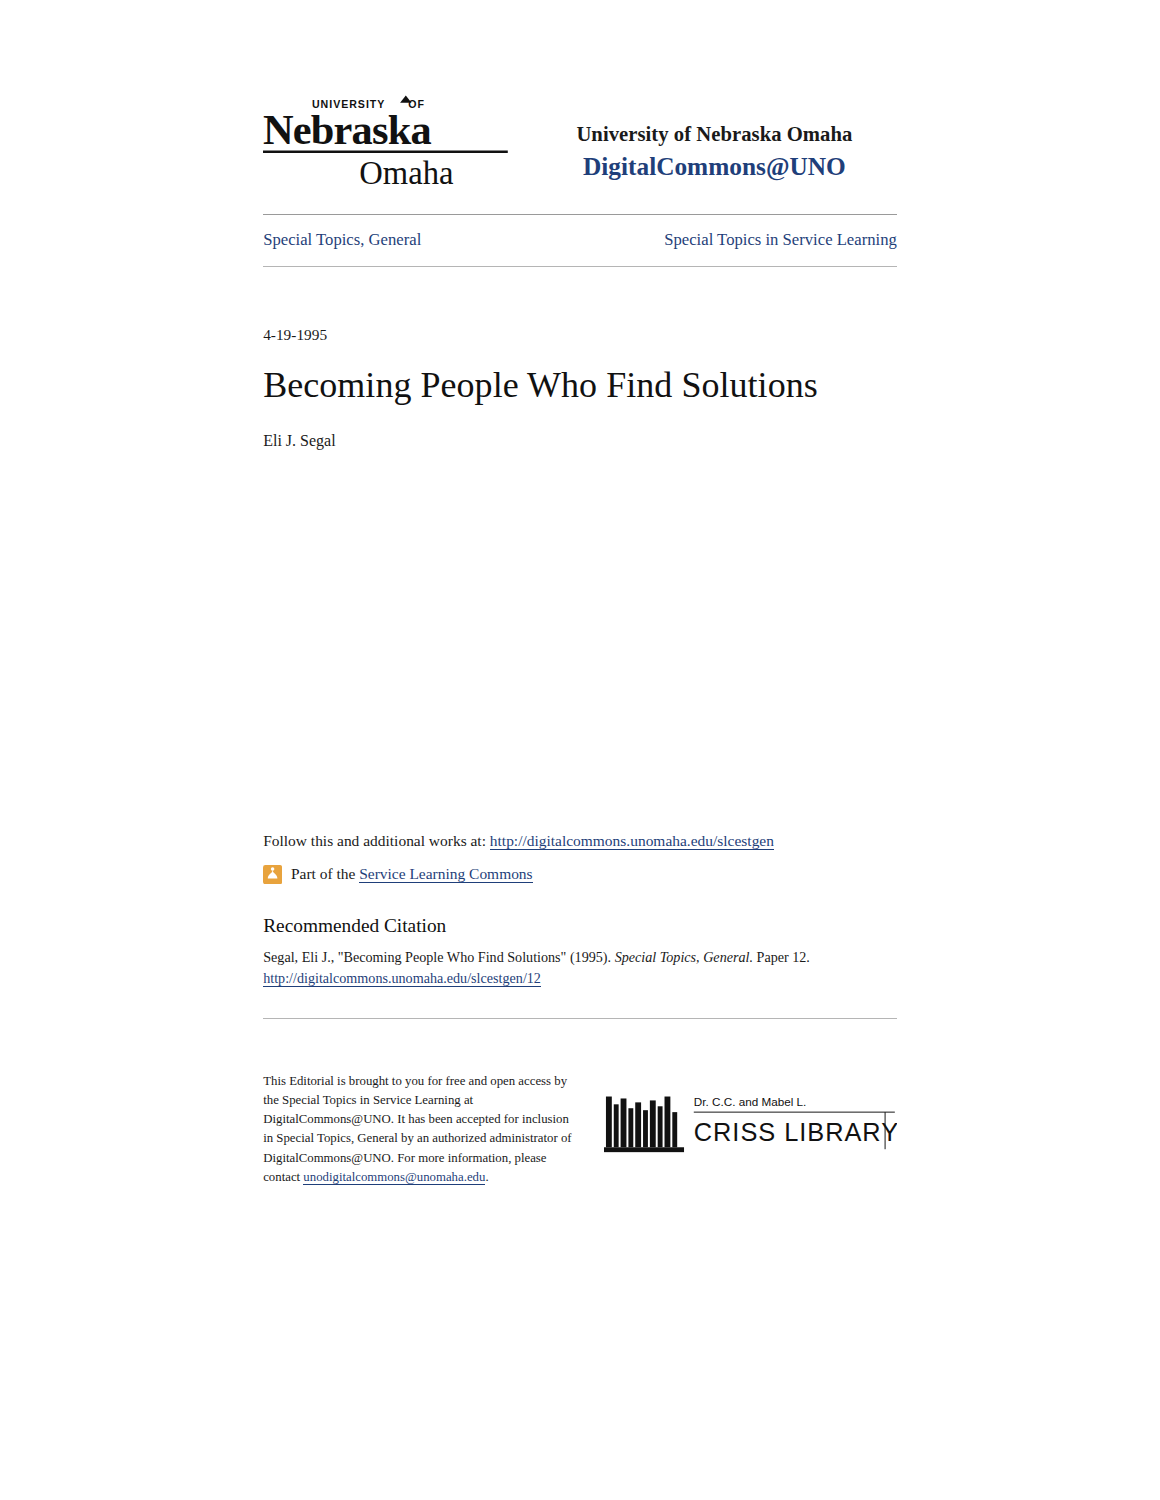UNIVERSITY OF Nebraska Omaha
University of Nebraska Omaha
DigitalCommons@UNO
Special Topics, General
Special Topics in Service Learning
4-19-1995
Becoming People Who Find Solutions
Eli J. Segal
Follow this and additional works at: http://digitalcommons.unomaha.edu/slcestgen
Part of the Service Learning Commons
Recommended Citation
Segal, Eli J., "Becoming People Who Find Solutions" (1995). Special Topics, General. Paper 12.
http://digitalcommons.unomaha.edu/slcestgen/12
This Editorial is brought to you for free and open access by the Special Topics in Service Learning at DigitalCommons@UNO. It has been accepted for inclusion in Special Topics, General by an authorized administrator of DigitalCommons@UNO. For more information, please contact unodigitalcommons@unomaha.edu.
Dr. C.C. and Mabel L. CRISS LIBRARY